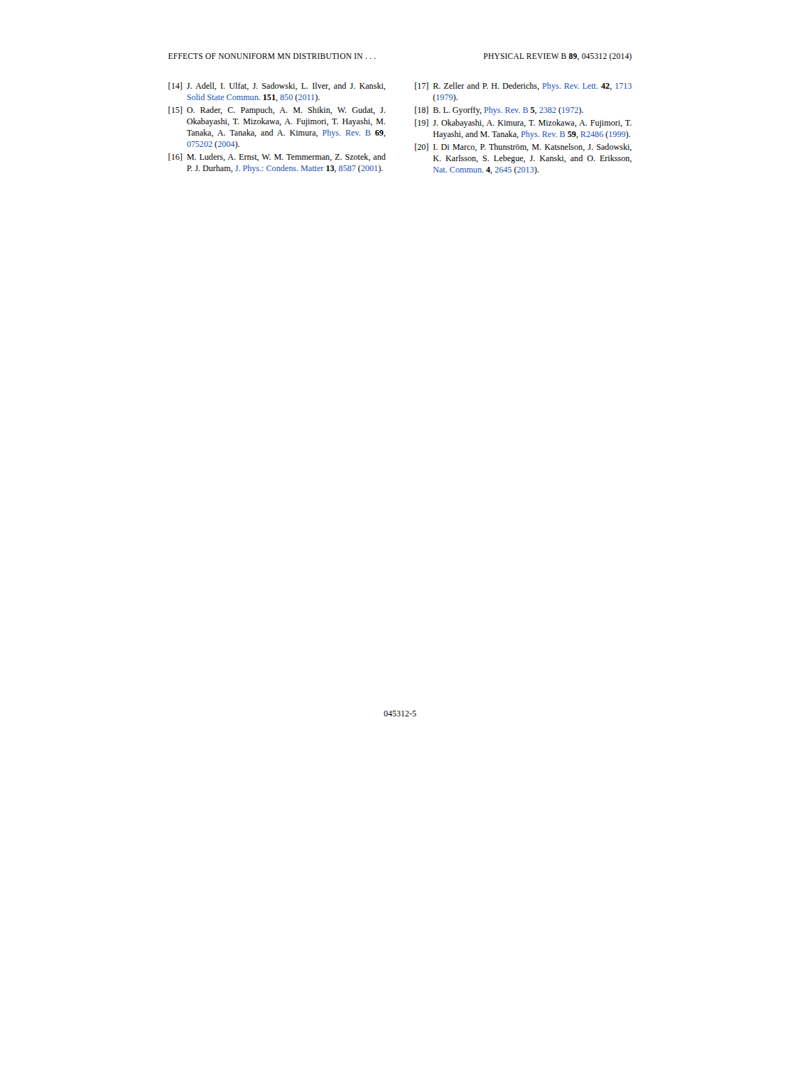Effects of nonuniform Mn distribution in . . .
Physical Review B 89, 045312 (2014)
[14] J. Adell, I. Ulfat, J. Sadowski, L. Ilver, and J. Kanski, Solid State Commun. 151, 850 (2011).
[15] O. Rader, C. Pampuch, A. M. Shikin, W. Gudat, J. Okabayashi, T. Mizokawa, A. Fujimori, T. Hayashi, M. Tanaka, A. Tanaka, and A. Kimura, Phys. Rev. B 69, 075202 (2004).
[16] M. Luders, A. Ernst, W. M. Temmerman, Z. Szotek, and P. J. Durham, J. Phys.: Condens. Matter 13, 8587 (2001).
[17] R. Zeller and P. H. Dederichs, Phys. Rev. Lett. 42, 1713 (1979).
[18] B. L. Gyorffy, Phys. Rev. B 5, 2382 (1972).
[19] J. Okabayashi, A. Kimura, T. Mizokawa, A. Fujimori, T. Hayashi, and M. Tanaka, Phys. Rev. B 59, R2486 (1999).
[20] I. Di Marco, P. Thunström, M. Katsnelson, J. Sadowski, K. Karlsson, S. Lebegue, J. Kanski, and O. Eriksson, Nat. Commun. 4, 2645 (2013).
045312-5